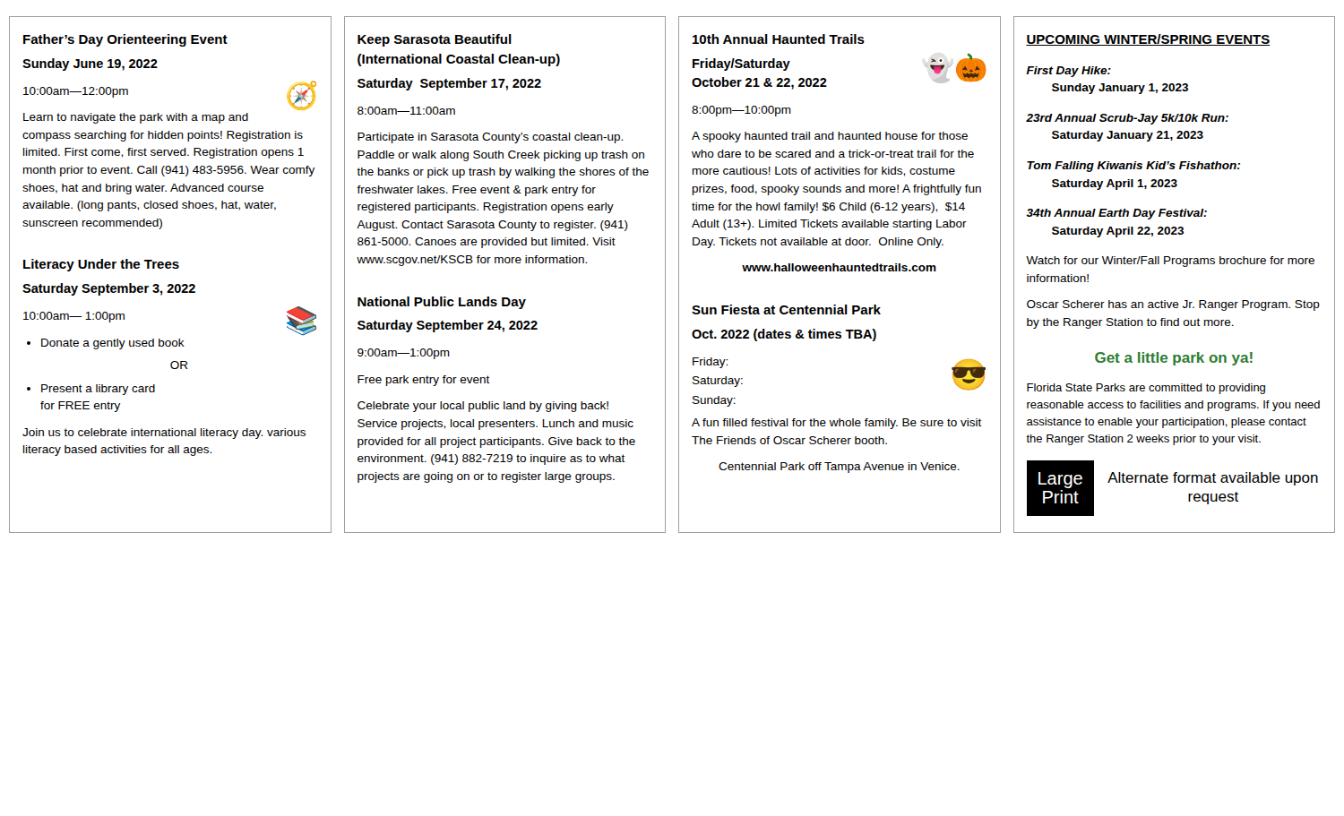Father’s Day Orienteering Event
Sunday June 19, 2022
🧭
10:00am—12:00pm
Learn to navigate the park with a map and compass searching for hidden points! Registration is limited. First come, first served. Registration opens 1 month prior to event. Call (941) 483-5956. Wear comfy shoes, hat and bring water. Advanced course available. (long pants, closed shoes, hat, water, sunscreen recommended)
Literacy Under the Trees
Saturday September 3, 2022
📚
10:00am— 1:00pm
Donate a gently used book
OR
Present a library card
for FREE entry
Join us to celebrate international literacy day. various literacy based activities for all ages.
Keep Sarasota Beautiful
(International Coastal Clean-up)
Saturday September 17, 2022
8:00am—11:00am
Participate in Sarasota County’s coastal clean-up. Paddle or walk along South Creek picking up trash on the banks or pick up trash by walking the shores of the freshwater lakes. Free event & park entry for registered participants. Registration opens early August. Contact Sarasota County to register. (941) 861-5000. Canoes are provided but limited. Visit www.scgov.net/KSCB for more information.
National Public Lands Day
Saturday September 24, 2022
9:00am—1:00pm
Free park entry for event
Celebrate your local public land by giving back! Service projects, local presenters. Lunch and music provided for all project participants. Give back to the environment. (941) 882-7219 to inquire as to what projects are going on or to register large groups.
10th Annual Haunted Trails
👻🎃
Friday/Saturday
October 21 & 22, 2022
8:00pm—10:00pm
A spooky haunted trail and haunted house for those who dare to be scared and a trick-or-treat trail for the more cautious! Lots of activities for kids, costume prizes, food, spooky sounds and more! A frightfully fun time for the howl family! $6 Child (6-12 years), $14 Adult (13+). Limited Tickets available starting Labor Day. Tickets not available at door. Online Only.
www.halloweenhauntedtrails.com
Sun Fiesta at Centennial Park
Oct. 2022 (dates & times TBA)
😎
Friday:
Saturday:
Sunday:
A fun filled festival for the whole family. Be sure to visit The Friends of Oscar Scherer booth.
Centennial Park off Tampa Avenue in Venice.
UPCOMING WINTER/SPRING EVENTS
First Day Hike: Sunday January 1, 2023
23rd Annual Scrub-Jay 5k/10k Run: Saturday January 21, 2023
Tom Falling Kiwanis Kid’s Fishathon: Saturday April 1, 2023
34th Annual Earth Day Festival: Saturday April 22, 2023
Watch for our Winter/Fall Programs brochure for more information!
Oscar Scherer has an active Jr. Ranger Program. Stop by the Ranger Station to find out more.
Get a little park on ya!
Florida State Parks are committed to providing reasonable access to facilities and programs. If you need assistance to enable your participation, please contact the Ranger Station 2 weeks prior to your visit.
Large
Print
Alternate format available upon request